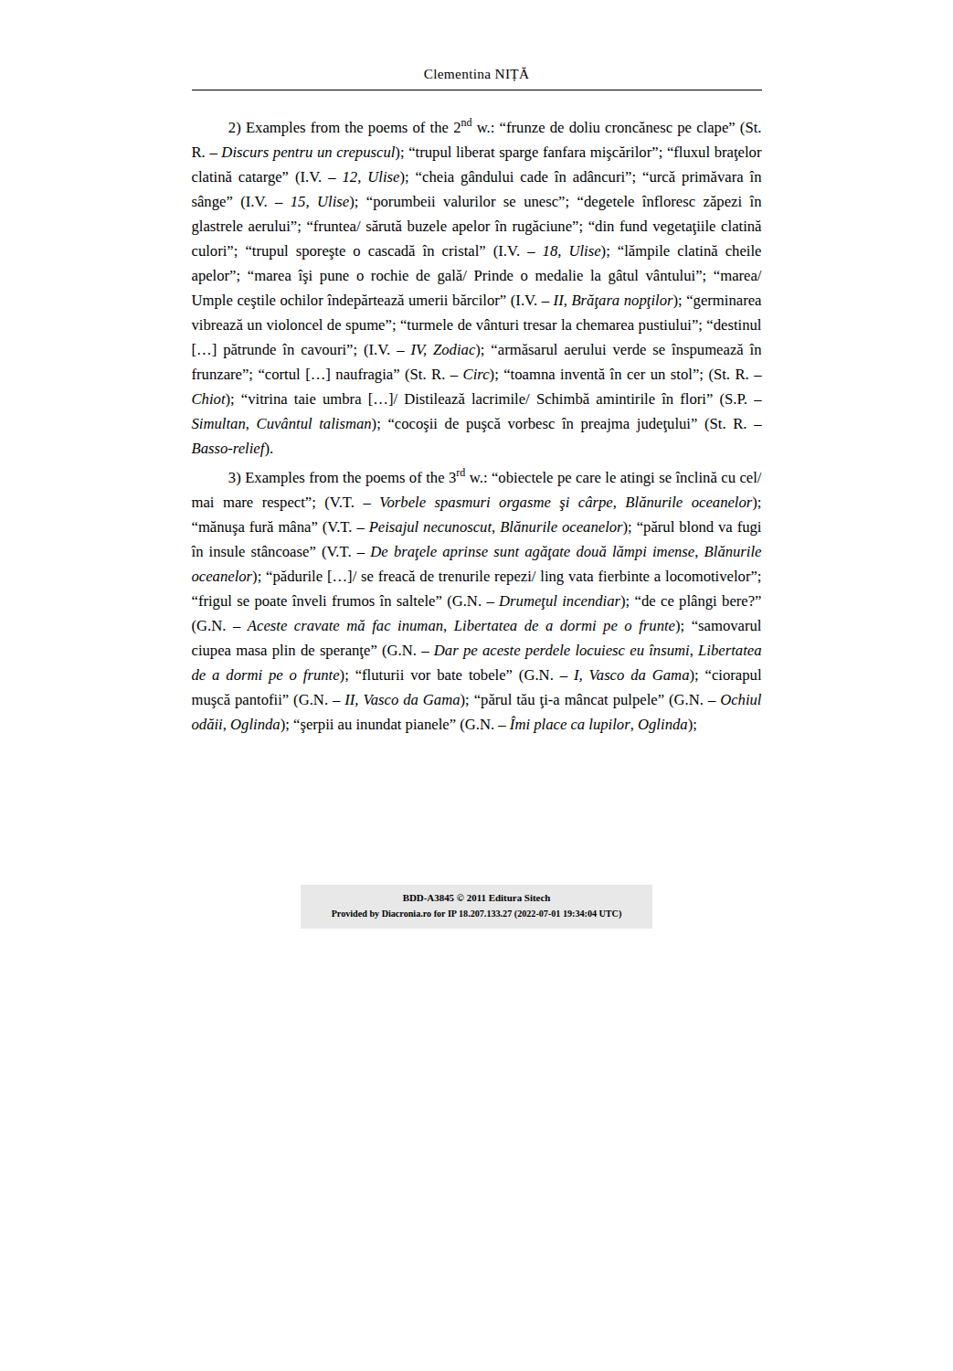Clementina NIȚĂ
2) Examples from the poems of the 2nd w.: “frunze de doliu croncănesc pe clape” (St. R. – Discurs pentru un crepuscul); “trupul liberat sparge fanfara mişcărilor”; “fluxul braţelor clatină catarge” (I.V. – 12, Ulise); “cheia gândului cade în adâncuri”; “urcă primăvara în sânge” (I.V. – 15, Ulise); “porumbeii valurilor se unesc”; “degetele înfloresc zăpezi în glastrele aerului”; “fruntea/ sărută buzele apelor în rugăciune”; “din fund vegetaţiile clatină culori”; “trupul sporeşte o cascadă în cristal” (I.V. – 18, Ulise); “lămpile clatină cheile apelor”; “marea îşi pune o rochie de gală/ Prinde o medalie la gâtul vântului”; “marea/ Umple ceştile ochilor îndepărtează umerii bărcilor” (I.V. – II, Brăţara nopţilor); “germinarea vibrează un violoncel de spume”; “turmele de vânturi tresar la chemarea pustiului”; “destinul […] pătrunde în cavouri”; (I.V. – IV, Zodiac); “armăsarul aerului verde se înspumează în frunzare”; “cortul […] naufragia” (St. R. – Circ); “toamna inventă în cer un stol”; (St. R. – Chiot); “vitrina taie umbra […]/ Distilează lacrimile/ Schimbă amintirile în flori” (S.P. – Simultan, Cuvântul talisman); “cocoşii de puşcă vorbesc în preajma judeţului” (St. R. – Basso-relief).
3) Examples from the poems of the 3rd w.: “obiectele pe care le atingi se înclină cu cel/ mai mare respect”; (V.T. – Vorbele spasmuri orgasme şi cârpe, Blănurile oceanelor); “mănuşa fură mâna” (V.T. – Peisajul necunoscut, Blănurile oceanelor); “părul blond va fugi în insule stâncoase” (V.T. – De braţele aprinse sunt agăţate două lămpi imense, Blănurile oceanelor); “pădurile […]/ se freacă de trenurile repezi/ ling vata fierbinte a locomotivelor”; “frigul se poate înveli frumos în saltele” (G.N. – Drumeţul incendiar); “de ce plângi bere?” (G.N. – Aceste cravate mă fac inuman, Libertatea de a dormi pe o frunte); “samovarul ciupea masa plin de speranţe” (G.N. – Dar pe aceste perdele locuiesc eu însumi, Libertatea de a dormi pe o frunte); “fluturii vor bate tobele” (G.N. – I, Vasco da Gama); “ciorapul muşcă pantofii” (G.N. – II, Vasco da Gama); “părul tău ţi-a mâncat pulpele” (G.N. – Ochiul odăii, Oglinda); “şerpii au inundat pianele” (G.N. – Îmi place ca lupilor, Oglinda);
BDD-A3845 © 2011 Editura Sitech
Provided by Diacronia.ro for IP 18.207.133.27 (2022-07-01 19:34:04 UTC)